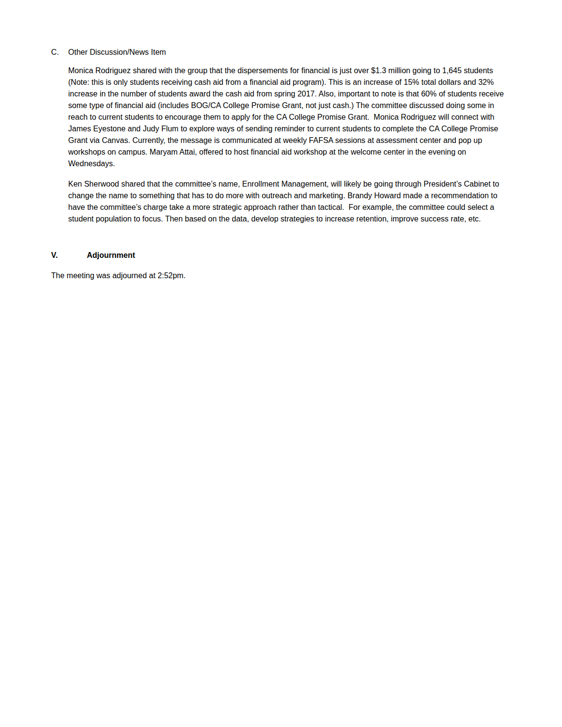C.
Other Discussion/News Item
Monica Rodriguez shared with the group that the dispersements for financial is just over $1.3 million going to 1,645 students (Note: this is only students receiving cash aid from a financial aid program). This is an increase of 15% total dollars and 32% increase in the number of students award the cash aid from spring 2017. Also, important to note is that 60% of students receive some type of financial aid (includes BOG/CA College Promise Grant, not just cash.) The committee discussed doing some in reach to current students to encourage them to apply for the CA College Promise Grant. Monica Rodriguez will connect with James Eyestone and Judy Flum to explore ways of sending reminder to current students to complete the CA College Promise Grant via Canvas. Currently, the message is communicated at weekly FAFSA sessions at assessment center and pop up workshops on campus. Maryam Attai, offered to host financial aid workshop at the welcome center in the evening on Wednesdays.
Ken Sherwood shared that the committee’s name, Enrollment Management, will likely be going through President’s Cabinet to change the name to something that has to do more with outreach and marketing. Brandy Howard made a recommendation to have the committee’s charge take a more strategic approach rather than tactical. For example, the committee could select a student population to focus. Then based on the data, develop strategies to increase retention, improve success rate, etc.
V.
Adjournment
The meeting was adjourned at 2:52pm.